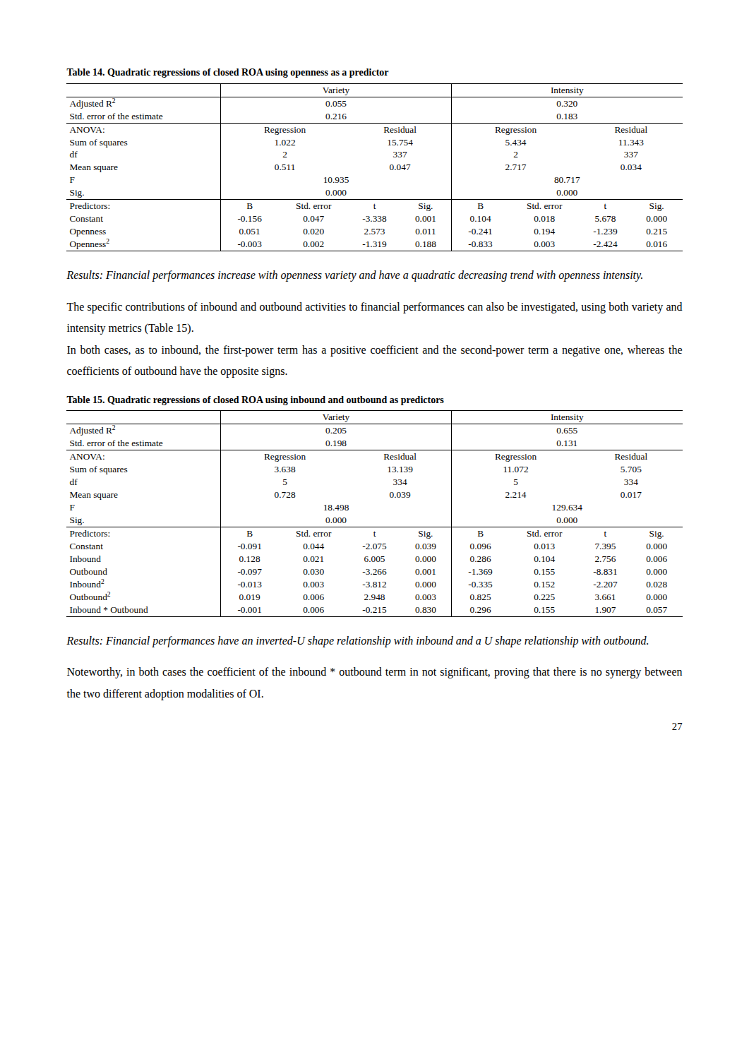Table 14. Quadratic regressions of closed ROA using openness as a predictor
| | Variety | Intensity |
| Adjusted R 2 | 0.055 | 0.320 |
| Std. error of the estimate | 0.216 | 0.183 |
| ANOVA: | Regression | Residual | Regression | Residual |
| Sum of squares | 1.022 | 15.754 | 5.434 | 11.343 |
| df | 2 | 337 | 2 | 337 |
| Mean square | 0.511 | 0.047 | 2.717 | 0.034 |
| F | 10.935 | 80.717 |
| Sig. | 0.000 | 0.000 |
| Predictors: | B | Std. error | t | Sig. | B | Std. error | t | Sig. |
| Constant | -0.156 | 0.047 | -3.338 | 0.001 | 0.104 | 0.018 | 5.678 | 0.000 |
| Openness | 0.051 | 0.020 | 2.573 | 0.011 | -0.241 | 0.194 | -1.239 | 0.215 |
| Openness 2 | -0.003 | 0.002 | -1.319 | 0.188 | -0.833 | 0.003 | -2.424 | 0.016 |
Results: Financial performances increase with openness variety and have a quadratic decreasing trend with openness intensity.
The specific contributions of inbound and outbound activities to financial performances can also be investigated, using both variety and intensity metrics (Table 15).
In both cases, as to inbound, the first-power term has a positive coefficient and the second-power term a negative one, whereas the coefficients of outbound have the opposite signs.
Table 15. Quadratic regressions of closed ROA using inbound and outbound as predictors
| | Variety | Intensity |
| Adjusted R 2 | 0.205 | 0.655 |
| Std. error of the estimate | 0.198 | 0.131 |
| ANOVA: | Regression | Residual | Regression | Residual |
| Sum of squares | 3.638 | 13.139 | 11.072 | 5.705 |
| df | 5 | 334 | 5 | 334 |
| Mean square | 0.728 | 0.039 | 2.214 | 0.017 |
| F | 18.498 | 129.634 |
| Sig. | 0.000 | 0.000 |
| Predictors: | B | Std. error | t | Sig. | B | Std. error | t | Sig. |
| Constant | -0.091 | 0.044 | -2.075 | 0.039 | 0.096 | 0.013 | 7.395 | 0.000 |
| Inbound | 0.128 | 0.021 | 6.005 | 0.000 | 0.286 | 0.104 | 2.756 | 0.006 |
| Outbound | -0.097 | 0.030 | -3.266 | 0.001 | -1.369 | 0.155 | -8.831 | 0.000 |
| Inbound 2 | -0.013 | 0.003 | -3.812 | 0.000 | -0.335 | 0.152 | -2.207 | 0.028 |
| Outbound 2 | 0.019 | 0.006 | 2.948 | 0.003 | 0.825 | 0.225 | 3.661 | 0.000 |
| Inbound * Outbound | -0.001 | 0.006 | -0.215 | 0.830 | 0.296 | 0.155 | 1.907 | 0.057 |
Results: Financial performances have an inverted-U shape relationship with inbound and a U shape relationship with outbound.
Noteworthy, in both cases the coefficient of the inbound * outbound term in not significant, proving that there is no synergy between the two different adoption modalities of OI.
27